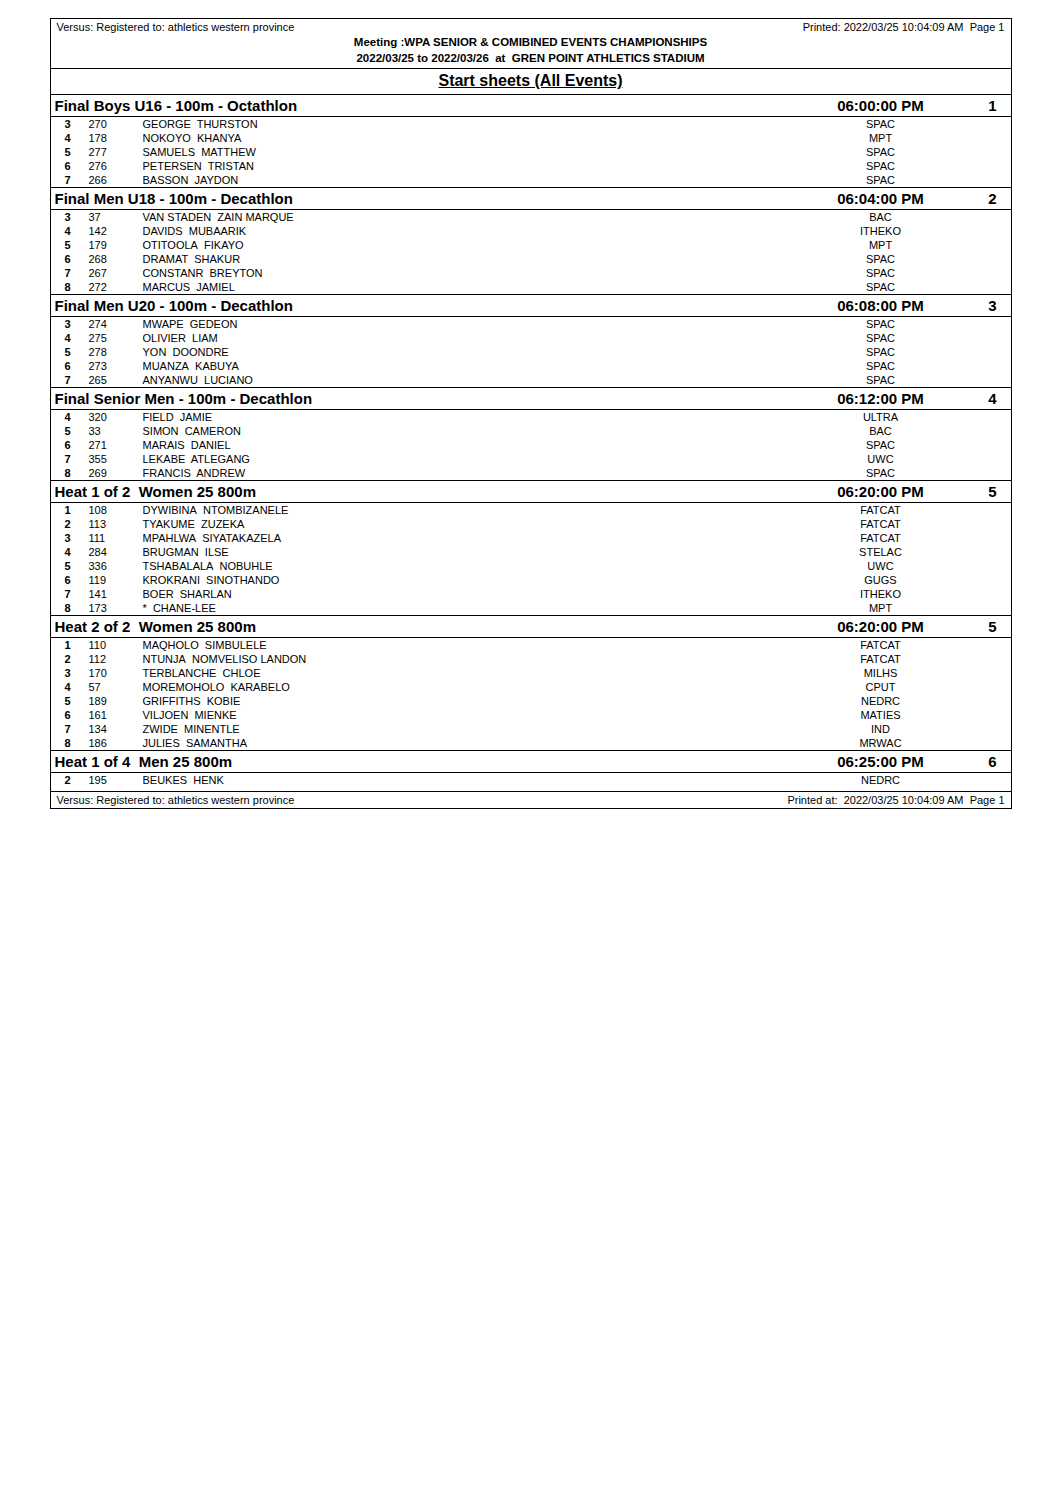Versus: Registered to: athletics western province
Printed: 2022/03/25 10:04:09 AM Page 1
Meeting :WPA SENIOR & COMIBINED EVENTS CHAMPIONSHIPS
2022/03/25 to 2022/03/26 at GREN POINT ATHLETICS STADIUM
Start sheets (All Events)
| Final Boys U16 - 100m - Octathlon | 06:00:00 PM | 1 |
| 3 | 270 | GEORGE THURSTON | SPAC | |
| 4 | 178 | NOKOYO KHANYA | MPT | |
| 5 | 277 | SAMUELS MATTHEW | SPAC | |
| 6 | 276 | PETERSEN TRISTAN | SPAC | |
| 7 | 266 | BASSON JAYDON | SPAC | |
| Final Men U18 - 100m - Decathlon | 06:04:00 PM | 2 |
| 3 | 37 | VAN STADEN ZAIN MARQUE | BAC | |
| 4 | 142 | DAVIDS MUBAARIK | ITHEKO | |
| 5 | 179 | OTITOOLA FIKAYO | MPT | |
| 6 | 268 | DRAMAT SHAKUR | SPAC | |
| 7 | 267 | CONSTANR BREYTON | SPAC | |
| 8 | 272 | MARCUS JAMIEL | SPAC | |
| Final Men U20 - 100m - Decathlon | 06:08:00 PM | 3 |
| 3 | 274 | MWAPE GEDEON | SPAC | |
| 4 | 275 | OLIVIER LIAM | SPAC | |
| 5 | 278 | YON DOONDRE | SPAC | |
| 6 | 273 | MUANZA KABUYA | SPAC | |
| 7 | 265 | ANYANWU LUCIANO | SPAC | |
| Final Senior Men - 100m - Decathlon | 06:12:00 PM | 4 |
| 4 | 320 | FIELD JAMIE | ULTRA | |
| 5 | 33 | SIMON CAMERON | BAC | |
| 6 | 271 | MARAIS DANIEL | SPAC | |
| 7 | 355 | LEKABE ATLEGANG | UWC | |
| 8 | 269 | FRANCIS ANDREW | SPAC | |
| Heat 1 of 2 Women 25 800m | 06:20:00 PM | 5 |
| 1 | 108 | DYWIBINA NTOMBIZANELE | FATCAT | |
| 2 | 113 | TYAKUME ZUZEKA | FATCAT | |
| 3 | 111 | MPAHLWA SIYATAKAZELA | FATCAT | |
| 4 | 284 | BRUGMAN ILSE | STELAC | |
| 5 | 336 | TSHABALALA NOBUHLE | UWC | |
| 6 | 119 | KROKRANI SINOTHANDO | GUGS | |
| 7 | 141 | BOER SHARLAN | ITHEKO | |
| 8 | 173 | * CHANE-LEE | MPT | |
| Heat 2 of 2 Women 25 800m | 06:20:00 PM | 5 |
| 1 | 110 | MAQHOLO SIMBULELE | FATCAT | |
| 2 | 112 | NTUNJA NOMVELISO LANDON | FATCAT | |
| 3 | 170 | TERBLANCHE CHLOE | MILHS | |
| 4 | 57 | MOREMOHOLO KARABELO | CPUT | |
| 5 | 189 | GRIFFITHS KOBIE | NEDRC | |
| 6 | 161 | VILJOEN MIENKE | MATIES | |
| 7 | 134 | ZWIDE MINENTLE | IND | |
| 8 | 186 | JULIES SAMANTHA | MRWAC | |
| Heat 1 of 4 Men 25 800m | 06:25:00 PM | 6 |
| 2 | 195 | BEUKES HENK | NEDRC | |
Versus: Registered to: athletics western province
Printed at: 2022/03/25 10:04:09 AM Page 1